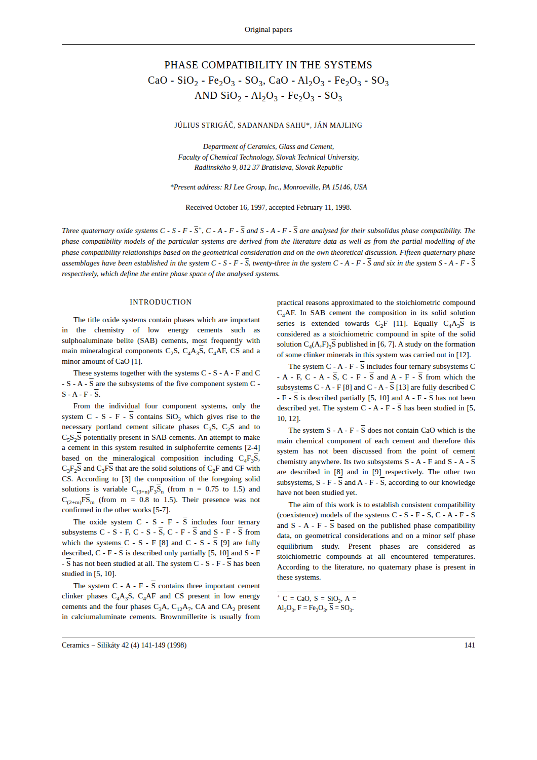Original papers
PHASE COMPATIBILITY IN THE SYSTEMS
CaO - SiO2 - Fe2O3 - SO3, CaO - Al2O3 - Fe2O3 - SO3
AND SiO2 - Al2O3 - Fe2O3 - SO3
JÚLIUS STRIGÁČ, SADANANDA SAHU*, JÁN MAJLING
Department of Ceramics, Glass and Cement,
Faculty of Chemical Technology, Slovak Technical University,
Radlinského 9, 812 37 Bratislava, Slovak Republic
*Present address: RJ Lee Group, Inc., Monroeville, PA 15146, USA
Received October 16, 1997, accepted February 11, 1998.
Three quaternary oxide systems C - S - F - S+, C - A - F - S and S - A - F - S are analysed for their subsolidus phase compatibility. The phase compatibility models of the particular systems are derived from the literature data as well as from the partial modelling of the phase compatibility relationships based on the geometrical consideration and on the own theoretical discussion. Fifteen quaternary phase assemblages have been established in the system C - S - F - S, twenty-three in the system C - A - F - S and six in the system S - A - F - S respectively, which define the entire phase space of the analysed systems.
INTRODUCTION
The title oxide systems contain phases which are important in the chemistry of low energy cements such as sulphoaluminate belite (SAB) cements, most frequently with main mineralogical components C2S, C4A3S, C4AF, CS and a minor amount of CaO [1].
These systems together with the systems C - S - A - F and C - S - A - S are the subsystems of the five component system C - S - A - F - S.
From the individual four component systems, only the system C - S - F - S contains SiO2 which gives rise to the necessary portland cement silicate phases C3S, C2S and to C5S2S potentially present in SAB cements. An attempt to make a cement in this system resulted in sulphoferrite cements [2-4] based on the mineralogical composition including C4F3S, C3F2S and C3FS that are the solid solutions of C2F and CF with CS. According to [3] the composition of the foregoing solid solutions is variable C(3+n)F3Sn (from n = 0.75 to 1.5) and C(2+m)FSm (from m = 0.8 to 1.5). Their presence was not confirmed in the other works [5-7].
The oxide system C - S - F - S includes four ternary subsystems C - S - F, C - S - S, C - F - S and S - F - S from which the systems C - S - F [8] and C - S - S [9] are fully described, C - F - S is described only partially [5, 10] and S - F - S has not been studied at all. The system C - S - F - S has been studied in [5, 10].
The system C - A - F - S contains three important cement clinker phases C4A3S, C4AF and CS present in low energy cements and the four phases C3A, C12A7, CA and CA2 present in calciumaluminate cements. Brownmillerite is usually from practical reasons approximated to the stoichiometric compound C4AF. In SAB cement the composition in its solid solution series is extended towards C2F [11]. Equally C4A3S is considered as a stoichiometric compound in spite of the solid solution C4(A,F)3S published in [6, 7]. A study on the formation of some clinker minerals in this system was carried out in [12].
The system C - A - F - S includes four ternary subsystems C - A - F, C - A - S, C - F - S and A - F - S from which the subsystems C - A - F [8] and C - A - S [13] are fully described C - F - S is described partially [5, 10] and A - F - S has not been described yet. The system C - A - F - S has been studied in [5, 10, 12].
The system S - A - F - S does not contain CaO which is the main chemical component of each cement and therefore this system has not been discussed from the point of cement chemistry anywhere. Its two subsystems S - A - F and S - A - S are described in [8] and in [9] respectively. The other two subsystems, S - F - S and A - F - S, according to our knowledge have not been studied yet.
The aim of this work is to establish consistent compatibility (coexistence) models of the systems C - S - F - S, C - A - F - S and S - A - F - S based on the published phase compatibility data, on geometrical considerations and on a minor self phase equilibrium study. Present phases are considered as stoichiometric compounds at all encountered temperatures. According to the literature, no quaternary phase is present in these systems.
+ C = CaO, S = SiO2, A = Al2O3, F = Fe2O3, S = SO3.
Ceramics − Silikáty 42 (4) 141-149 (1998) 141